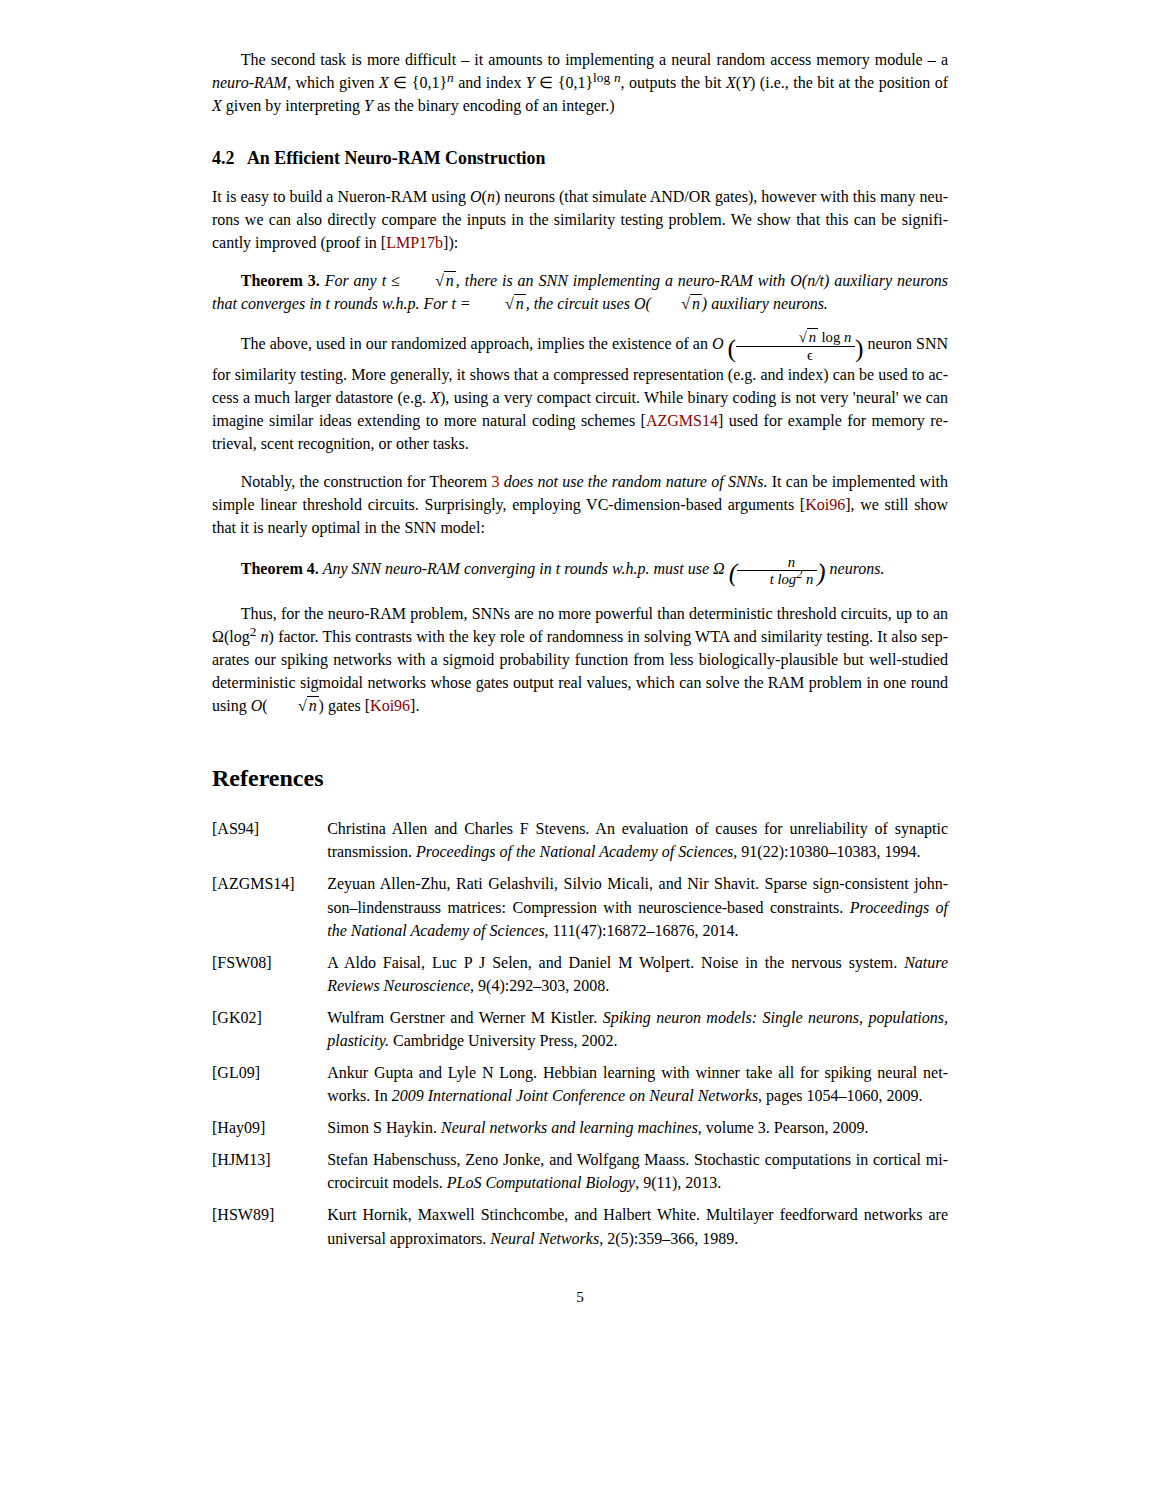The second task is more difficult – it amounts to implementing a neural random access memory module – a neuro-RAM, which given X ∈ {0,1}n and index Y ∈ {0,1}log n, outputs the bit X(Y) (i.e., the bit at the position of X given by interpreting Y as the binary encoding of an integer.)
4.2 An Efficient Neuro-RAM Construction
It is easy to build a Nueron-RAM using O(n) neurons (that simulate AND/OR gates), however with this many neurons we can also directly compare the inputs in the similarity testing problem. We show that this can be significantly improved (proof in [LMP17b]):
Theorem 3. For any t ≤ √n, there is an SNN implementing a neuro-RAM with O(n/t) auxiliary neurons that converges in t rounds w.h.p. For t = √n, the circuit uses O(√n) auxiliary neurons.
The above, used in our randomized approach, implies the existence of an O (√n log n ϵ) neuron SNN for similarity testing. More generally, it shows that a compressed representation (e.g. and index) can be used to access a much larger datastore (e.g. X), using a very compact circuit. While binary coding is not very 'neural' we can imagine similar ideas extending to more natural coding schemes [AZGMS14] used for example for memory retrieval, scent recognition, or other tasks.
Notably, the construction for Theorem 3 does not use the random nature of SNNs. It can be implemented with simple linear threshold circuits. Surprisingly, employing VC-dimension-based arguments [Koi96], we still show that it is nearly optimal in the SNN model:
Theorem 4. Any SNN neuro-RAM converging in t rounds w.h.p. must use Ω (nt log2 n) neurons.
Thus, for the neuro-RAM problem, SNNs are no more powerful than deterministic threshold circuits, up to an Ω(log2 n) factor. This contrasts with the key role of randomness in solving WTA and similarity testing. It also separates our spiking networks with a sigmoid probability function from less biologically-plausible but well-studied deterministic sigmoidal networks whose gates output real values, which can solve the RAM problem in one round using O(√n) gates [Koi96].
References
[AS94]
Christina Allen and Charles F Stevens. An evaluation of causes for unreliability of synaptic transmission. Proceedings of the National Academy of Sciences, 91(22):10380–10383, 1994.
[AZGMS14]
Zeyuan Allen-Zhu, Rati Gelashvili, Silvio Micali, and Nir Shavit. Sparse sign-consistent johnson–lindenstrauss matrices: Compression with neuroscience-based constraints. Proceedings of the National Academy of Sciences, 111(47):16872–16876, 2014.
[FSW08]
A Aldo Faisal, Luc P J Selen, and Daniel M Wolpert. Noise in the nervous system. Nature Reviews Neuroscience, 9(4):292–303, 2008.
[GK02]
Wulfram Gerstner and Werner M Kistler. Spiking neuron models: Single neurons, populations, plasticity. Cambridge University Press, 2002.
[GL09]
Ankur Gupta and Lyle N Long. Hebbian learning with winner take all for spiking neural networks. In 2009 International Joint Conference on Neural Networks, pages 1054–1060, 2009.
[Hay09]
Simon S Haykin. Neural networks and learning machines, volume 3. Pearson, 2009.
[HJM13]
Stefan Habenschuss, Zeno Jonke, and Wolfgang Maass. Stochastic computations in cortical microcircuit models. PLoS Computational Biology, 9(11), 2013.
[HSW89]
Kurt Hornik, Maxwell Stinchcombe, and Halbert White. Multilayer feedforward networks are universal approximators. Neural Networks, 2(5):359–366, 1989.
5